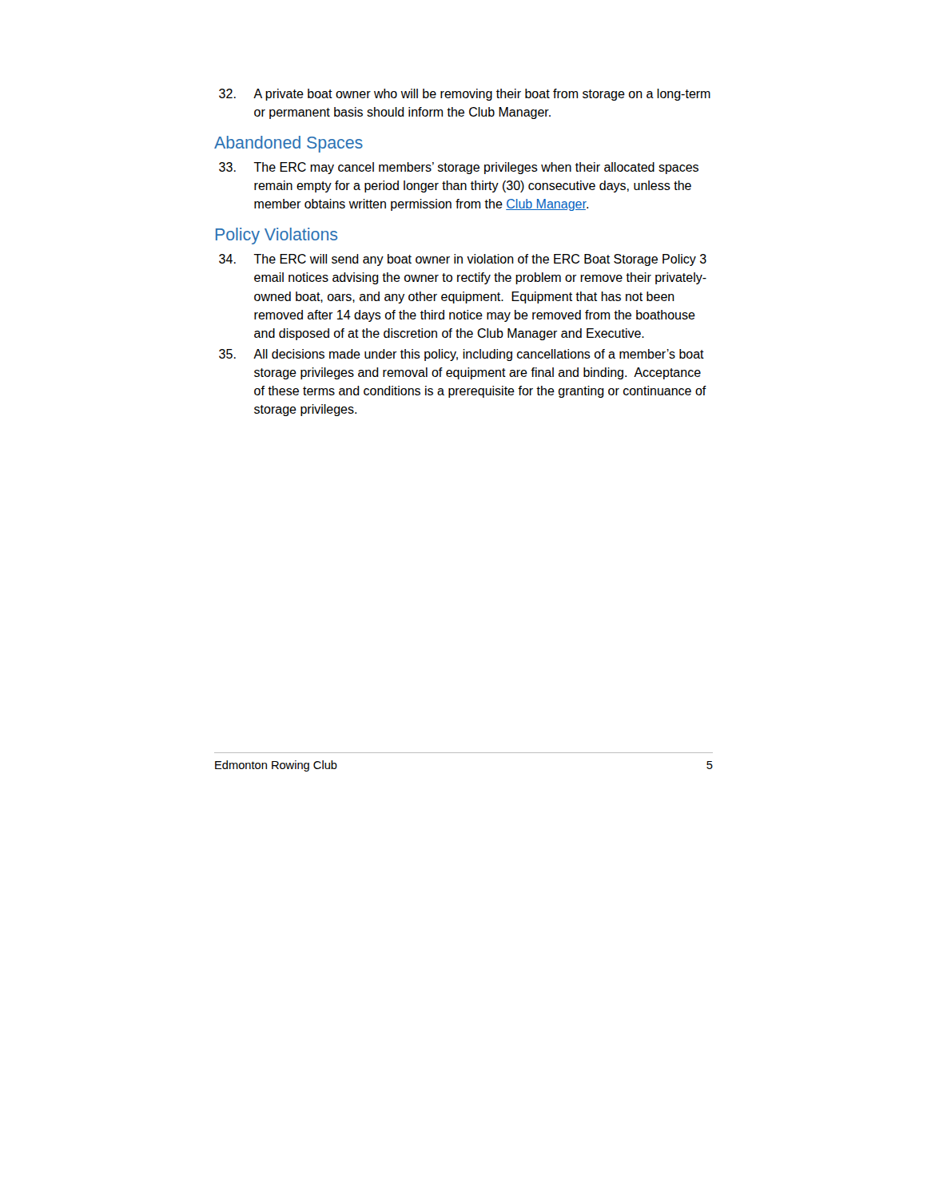32. A private boat owner who will be removing their boat from storage on a long-term or permanent basis should inform the Club Manager.
Abandoned Spaces
33. The ERC may cancel members’ storage privileges when their allocated spaces remain empty for a period longer than thirty (30) consecutive days, unless the member obtains written permission from the Club Manager.
Policy Violations
34. The ERC will send any boat owner in violation of the ERC Boat Storage Policy 3 email notices advising the owner to rectify the problem or remove their privately-owned boat, oars, and any other equipment. Equipment that has not been removed after 14 days of the third notice may be removed from the boathouse and disposed of at the discretion of the Club Manager and Executive.
35. All decisions made under this policy, including cancellations of a member’s boat storage privileges and removal of equipment are final and binding. Acceptance of these terms and conditions is a prerequisite for the granting or continuance of storage privileges.
Edmonton Rowing Club 5